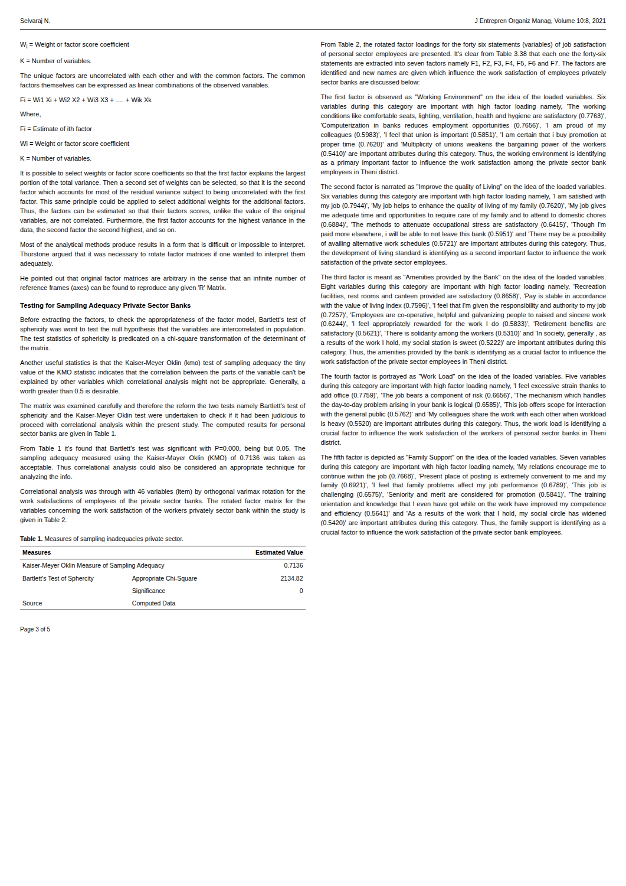Selvaraj N.
J Entrepren Organiz Manag, Volume 10:8, 2021
Wi = Weight or factor score coefficient
K = Number of variables.
The unique factors are uncorrelated with each other and with the common factors. The common factors themselves can be expressed as linear combinations of the observed variables.
Fi = Wi1 Xi + Wi2 X2 + Wi3 X3 + …. + Wik Xk
Where,
Fi = Estimate of ith factor
Wi = Weight or factor score coefficient
K = Number of variables.
It is possible to select weights or factor score coefficients so that the first factor explains the largest portion of the total variance. Then a second set of weights can be selected, so that it is the second factor which accounts for most of the residual variance subject to being uncorrelated with the first factor. This same principle could be applied to select additional weights for the additional factors. Thus, the factors can be estimated so that their factors scores, unlike the value of the original variables, are not correlated. Furthermore, the first factor accounts for the highest variance in the data, the second factor the second highest, and so on.
Most of the analytical methods produce results in a form that is difficult or impossible to interpret. Thurstone argued that it was necessary to rotate factor matrices if one wanted to interpret them adequately.
He pointed out that original factor matrices are arbitrary in the sense that an infinite number of reference frames (axes) can be found to reproduce any given 'R' Matrix.
Testing for Sampling Adequacy Private Sector Banks
Before extracting the factors, to check the appropriateness of the factor model, Bartlett's test of sphericity was wont to test the null hypothesis that the variables are intercorrelated in population. The test statistics of sphericity is predicated on a chi-square transformation of the determinant of the matrix.
Another useful statistics is that the Kaiser-Meyer Oklin (kmo) test of sampling adequacy the tiny value of the KMO statistic indicates that the correlation between the parts of the variable can't be explained by other variables which correlational analysis might not be appropriate. Generally, a worth greater than 0.5 is desirable.
The matrix was examined carefully and therefore the reform the two tests namely Bartlett's test of sphericity and the Kaiser-Meyer Oklin test were undertaken to check if it had been judicious to proceed with correlational analysis within the present study. The computed results for personal sector banks are given in Table 1.
From Table 1 it's found that Bartlett's test was significant with P=0.000, being but 0.05. The sampling adequacy measured using the Kaiser-Mayer Oklin (KMO) of 0.7136 was taken as acceptable. Thus correlational analysis could also be considered an appropriate technique for analyzing the info.
Correlational analysis was through with 46 variables (item) by orthogonal varimax rotation for the work satisfactions of employees of the private sector banks. The rotated factor matrix for the variables concerning the work satisfaction of the workers privately sector bank within the study is given in Table 2.
Table 1. Measures of sampling inadequacies private sector.
| Measures | Estimated Value |
| --- | --- |
| Kaiser-Meyer Oklin Measure of Sampling Adequacy | 0.7136 |
| Bartlett's Test of Sphercity | Appropriate Chi-Square | 2134.82 |
| | Significance | 0 |
| Source | Computed Data | |
From Table 2, the rotated factor loadings for the forty six statements (variables) of job satisfaction of personal sector employees are presented. It's clear from Table 3.38 that each one the forty-six statements are extracted into seven factors namely F1, F2, F3, F4, F5, F6 and F7. The factors are identified and new names are given which influence the work satisfaction of employees privately sector banks are discussed below:
The first factor is observed as "Working Environment" on the idea of the loaded variables. Six variables during this category are important with high factor loading namely, 'The working conditions like comfortable seats, lighting, ventilation, health and hygiene are satisfactory (0.7763)', 'Computerization in banks reduces employment opportunities (0.7656)', 'I am proud of my colleagues (0.5983)', 'I feel that union is important (0.5851)', 'I am certain that i buy promotion at proper time (0.7620)' and 'Multiplicity of unions weakens the bargaining power of the workers (0.5410)' are important attributes during this category. Thus, the working environment is identifying as a primary important factor to influence the work satisfaction among the private sector bank employees in Theni district.
The second factor is narrated as "Improve the quality of Living" on the idea of the loaded variables. Six variables during this category are important with high factor loading namely, 'I am satisfied with my job (0.7944)', 'My job helps to enhance the quality of living of my family (0.7620)', 'My job gives me adequate time and opportunities to require care of my family and to attend to domestic chores (0.6884)', 'The methods to attenuate occupational stress are satisfactory (0.6415)', 'Though I'm paid more elsewhere, i will be able to not leave this bank (0.5951)' and 'There may be a possibility of availing alternative work schedules (0.5721)' are important attributes during this category. Thus, the development of living standard is identifying as a second important factor to influence the work satisfaction of the private sector employees.
The third factor is meant as "Amenities provided by the Bank" on the idea of the loaded variables. Eight variables during this category are important with high factor loading namely, 'Recreation facilities, rest rooms and canteen provided are satisfactory (0.8658)', 'Pay is stable in accordance with the value of living index (0.7596)', 'I feel that I'm given the responsibility and authority to my job (0.7257)', 'Employees are co-operative, helpful and galvanizing people to raised and sincere work (0.6244)', 'I feel appropriately rewarded for the work I do (0.5833)', 'Retirement benefits are satisfactory (0.5621)', 'There is solidarity among the workers (0.5310)' and 'In society, generally , as a results of the work I hold, my social station is sweet (0.5222)' are important attributes during this category. Thus, the amenities provided by the bank is identifying as a crucial factor to influence the work satisfaction of the private sector employees in Theni district.
The fourth factor is portrayed as "Work Load" on the idea of the loaded variables. Five variables during this category are important with high factor loading namely, 'I feel excessive strain thanks to add office (0.7759)', 'The job bears a component of risk (0.6656)', 'The mechanism which handles the day-to-day problem arising in your bank is logical (0.6585)', 'This job offers scope for interaction with the general public (0.5762)' and 'My colleagues share the work with each other when workload is heavy (0.5520) are important attributes during this category. Thus, the work load is identifying a crucial factor to influence the work satisfaction of the workers of personal sector banks in Theni district.
The fifth factor is depicted as "Family Support" on the idea of the loaded variables. Seven variables during this category are important with high factor loading namely, 'My relations encourage me to continue within the job (0.7668)', 'Present place of posting is extremely convenient to me and my family (0.6921)', 'I feel that family problems affect my job performance (0.6789)', 'This job is challenging (0.6575)', 'Seniority and merit are considered for promotion (0.5841)', 'The training orientation and knowledge that I even have got while on the work have improved my competence and efficiency (0.5641)' and 'As a results of the work that I hold, my social circle has widened (0.5420)' are important attributes during this category. Thus, the family support is identifying as a crucial factor to influence the work satisfaction of the private sector bank employees.
Page 3 of 5